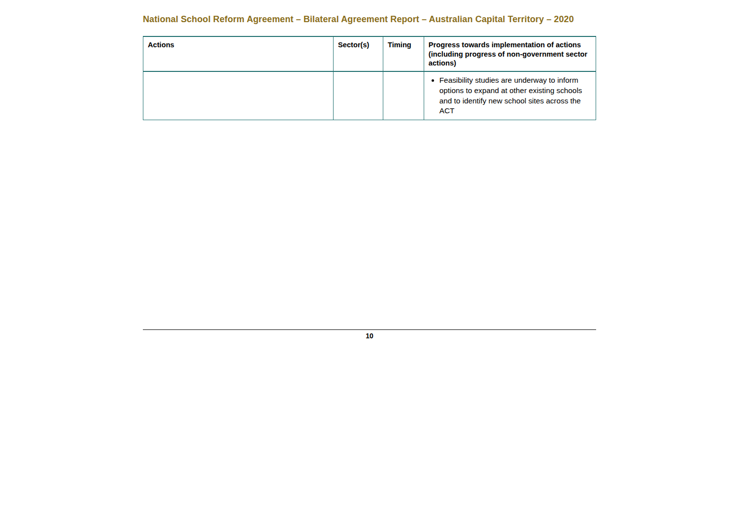National School Reform Agreement – Bilateral Agreement Report – Australian Capital Territory – 2020
| Actions | Sector(s) | Timing | Progress towards implementation of actions (including progress of non-government sector actions) |
| --- | --- | --- | --- |
| | | | Feasibility studies are underway to inform options to expand at other existing schools and to identify new school sites across the ACT |
10